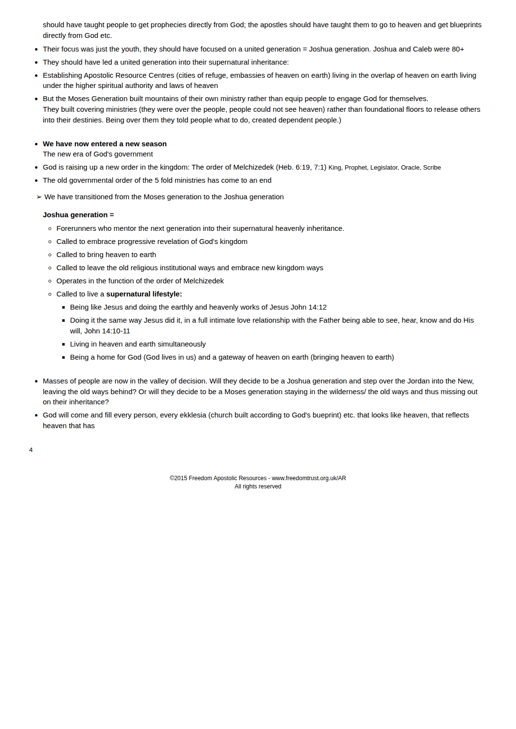should have taught people to get prophecies directly from God; the apostles should have taught them to go to heaven and get blueprints directly from God etc.
Their focus was just the youth, they should have focused on a united generation = Joshua generation. Joshua and Caleb were 80+
They should have led a united generation into their supernatural inheritance:
Establishing Apostolic Resource Centres (cities of refuge, embassies of heaven on earth) living in the overlap of heaven on earth living under the higher spiritual authority and laws of heaven
But the Moses Generation built mountains of their own ministry rather than equip people to engage God for themselves.
They built covering ministries (they were over the people, people could not see heaven) rather than foundational floors to release others into their destinies. Being over them they told people what to do, created dependent people.)
We have now entered a new season
The new era of God's government
God is raising up a new order in the kingdom: The order of Melchizedek (Heb. 6:19, 7:1) King, Prophet, Legislator, Oracle, Scribe
The old governmental order of the 5 fold ministries has come to an end
➢ We have transitioned from the Moses generation to the Joshua generation
Joshua generation =
Forerunners who mentor the next generation into their supernatural heavenly inheritance.
Called to embrace progressive revelation of God's kingdom
Called to bring heaven to earth
Called to leave the old religious institutional ways and embrace new kingdom ways
Operates in the function of the order of Melchizedek
Called to live a supernatural lifestyle:
Being like Jesus and doing the earthly and heavenly works of Jesus John 14:12
Doing it the same way Jesus did it, in a full intimate love relationship with the Father being able to see, hear, know and do His will, John 14:10-11
Living in heaven and earth simultaneously
Being a home for God (God lives in us) and a gateway of heaven on earth (bringing heaven to earth)
Masses of people are now in the valley of decision. Will they decide to be a Joshua generation and step over the Jordan into the New, leaving the old ways behind? Or will they decide to be a Moses generation staying in the wilderness/ the old ways and thus missing out on their inheritance?
God will come and fill every person, every ekklesia (church built according to God's bueprint) etc. that looks like heaven, that reflects heaven that has
4
©2015 Freedom Apostolic Resources - www.freedomtrust.org.uk/AR
All rights reserved